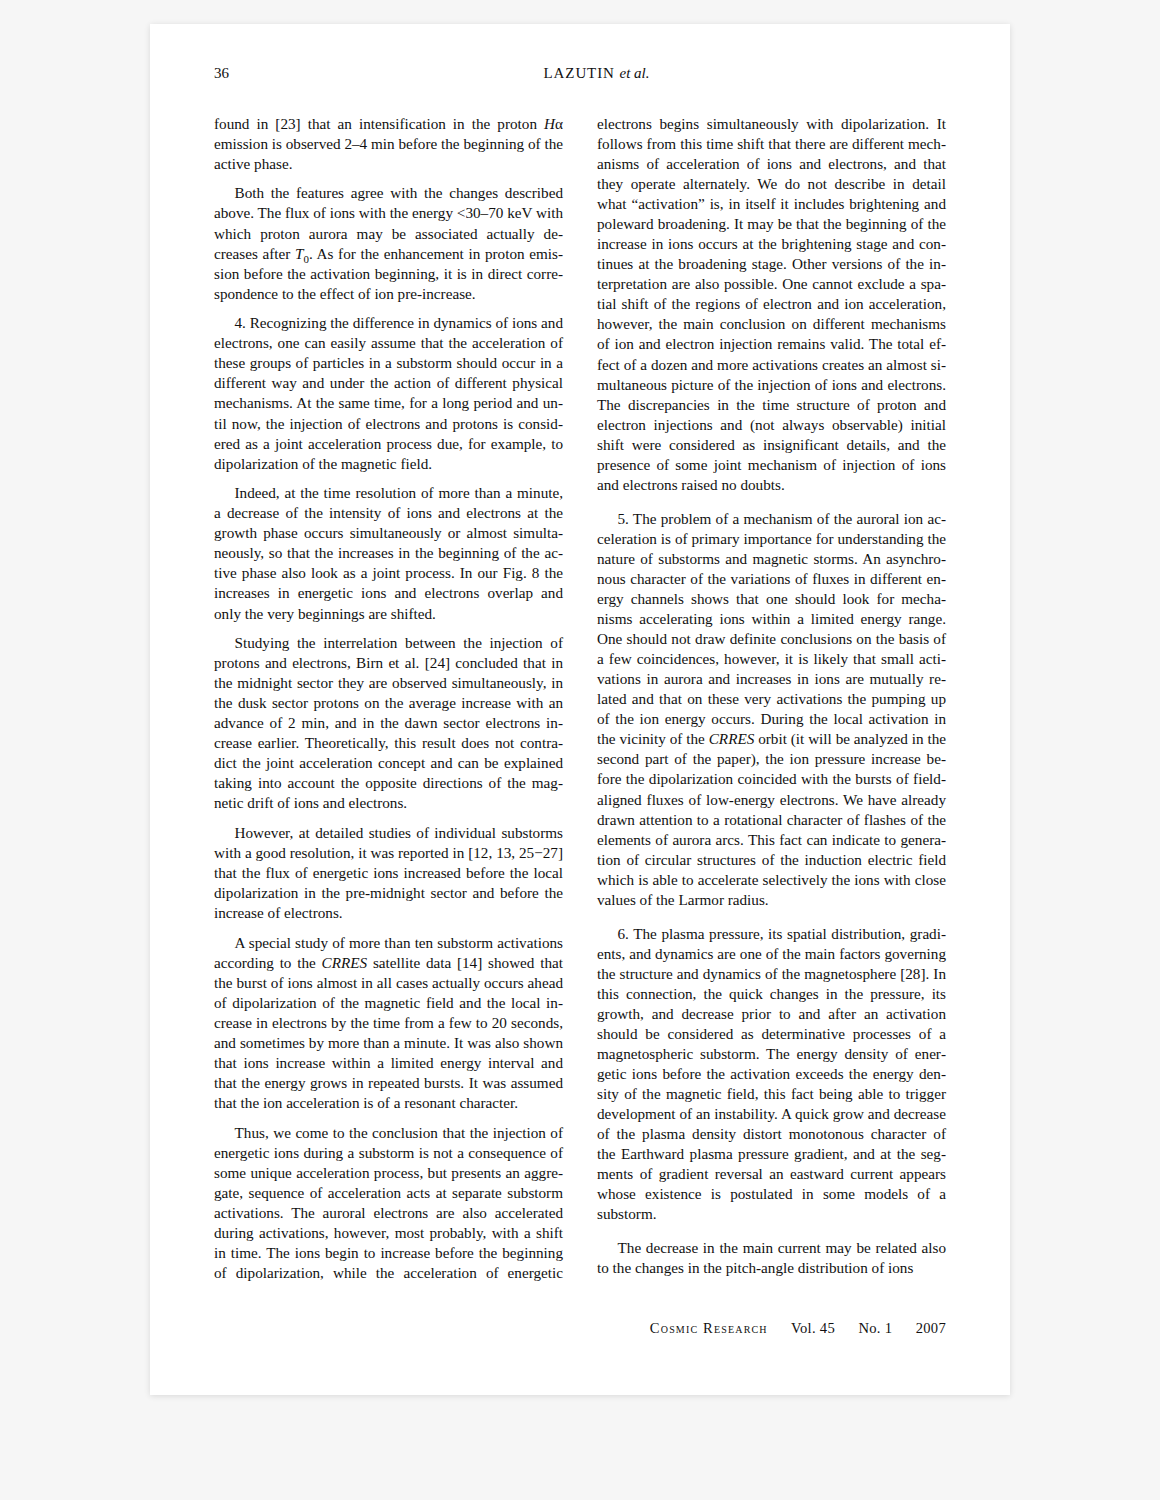36 Lazutin et al.
found in [23] that an intensification in the proton Hα emission is observed 2–4 min before the beginning of the active phase.
Both the features agree with the changes described above. The flux of ions with the energy <30–70 keV with which proton aurora may be associated actually decreases after T0. As for the enhancement in proton emission before the activation beginning, it is in direct correspondence to the effect of ion pre-increase.
4. Recognizing the difference in dynamics of ions and electrons, one can easily assume that the acceleration of these groups of particles in a substorm should occur in a different way and under the action of different physical mechanisms. At the same time, for a long period and until now, the injection of electrons and protons is considered as a joint acceleration process due, for example, to dipolarization of the magnetic field.
Indeed, at the time resolution of more than a minute, a decrease of the intensity of ions and electrons at the growth phase occurs simultaneously or almost simultaneously, so that the increases in the beginning of the active phase also look as a joint process. In our Fig. 8 the increases in energetic ions and electrons overlap and only the very beginnings are shifted.
Studying the interrelation between the injection of protons and electrons, Birn et al. [24] concluded that in the midnight sector they are observed simultaneously, in the dusk sector protons on the average increase with an advance of 2 min, and in the dawn sector electrons increase earlier. Theoretically, this result does not contradict the joint acceleration concept and can be explained taking into account the opposite directions of the magnetic drift of ions and electrons.
However, at detailed studies of individual substorms with a good resolution, it was reported in [12, 13, 25−27] that the flux of energetic ions increased before the local dipolarization in the pre-midnight sector and before the increase of electrons.
A special study of more than ten substorm activations according to the CRRES satellite data [14] showed that the burst of ions almost in all cases actually occurs ahead of dipolarization of the magnetic field and the local increase in electrons by the time from a few to 20 seconds, and sometimes by more than a minute. It was also shown that ions increase within a limited energy interval and that the energy grows in repeated bursts. It was assumed that the ion acceleration is of a resonant character.
Thus, we come to the conclusion that the injection of energetic ions during a substorm is not a consequence of some unique acceleration process, but presents an aggregate, sequence of acceleration acts at separate substorm activations. The auroral electrons are also accelerated during activations, however, most probably, with a shift in time. The ions begin to increase before the beginning of dipolarization, while the acceleration of energetic electrons begins simultaneously with dipolarization. It follows from this time shift that there are different mechanisms of acceleration of ions and electrons, and that they operate alternately. We do not describe in detail what “activation” is, in itself it includes brightening and poleward broadening. It may be that the beginning of the increase in ions occurs at the brightening stage and continues at the broadening stage. Other versions of the interpretation are also possible. One cannot exclude a spatial shift of the regions of electron and ion acceleration, however, the main conclusion on different mechanisms of ion and electron injection remains valid. The total effect of a dozen and more activations creates an almost simultaneous picture of the injection of ions and electrons. The discrepancies in the time structure of proton and electron injections and (not always observable) initial shift were considered as insignificant details, and the presence of some joint mechanism of injection of ions and electrons raised no doubts.
5. The problem of a mechanism of the auroral ion acceleration is of primary importance for understanding the nature of substorms and magnetic storms. An asynchronous character of the variations of fluxes in different energy channels shows that one should look for mechanisms accelerating ions within a limited energy range. One should not draw definite conclusions on the basis of a few coincidences, however, it is likely that small activations in aurora and increases in ions are mutually related and that on these very activations the pumping up of the ion energy occurs. During the local activation in the vicinity of the CRRES orbit (it will be analyzed in the second part of the paper), the ion pressure increase before the dipolarization coincided with the bursts of field-aligned fluxes of low-energy electrons. We have already drawn attention to a rotational character of flashes of the elements of aurora arcs. This fact can indicate to generation of circular structures of the induction electric field which is able to accelerate selectively the ions with close values of the Larmor radius.
6. The plasma pressure, its spatial distribution, gradients, and dynamics are one of the main factors governing the structure and dynamics of the magnetosphere [28]. In this connection, the quick changes in the pressure, its growth, and decrease prior to and after an activation should be considered as determinative processes of a magnetospheric substorm. The energy density of energetic ions before the activation exceeds the energy density of the magnetic field, this fact being able to trigger development of an instability. A quick grow and decrease of the plasma density distort monotonous character of the Earthward plasma pressure gradient, and at the segments of gradient reversal an eastward current appears whose existence is postulated in some models of a substorm.
The decrease in the main current may be related also to the changes in the pitch-angle distribution of ions
Cosmic Research Vol. 45 No. 1 2007